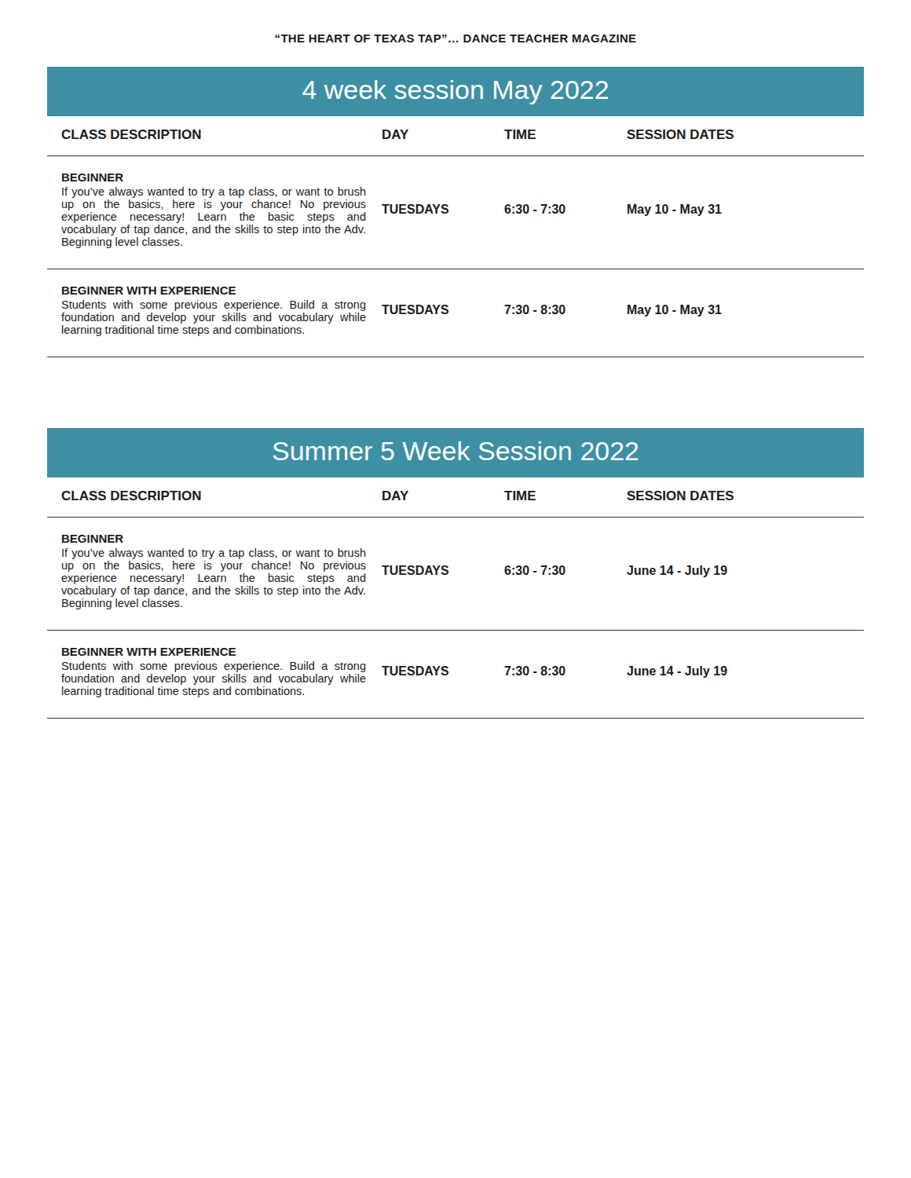“THE HEART OF TEXAS TAP”… DANCE TEACHER MAGAZINE
4 week session May 2022
| CLASS DESCRIPTION | DAY | TIME | SESSION DATES |
| --- | --- | --- | --- |
| BEGINNER If you’ve always wanted to try a tap class, or want to brush up on the basics, here is your chance! No previous experience necessary! Learn the basic steps and vocabulary of tap dance, and the skills to step into the Adv. Beginning level classes. | TUESDAYS | 6:30 - 7:30 | May 10 - May 31 |
| BEGINNER WITH EXPERIENCE Students with some previous experience. Build a strong foundation and develop your skills and vocabulary while learning traditional time steps and combinations. | TUESDAYS | 7:30 - 8:30 | May 10 - May 31 |
Summer 5 Week Session 2022
| CLASS DESCRIPTION | DAY | TIME | SESSION DATES |
| --- | --- | --- | --- |
| BEGINNER If you’ve always wanted to try a tap class, or want to brush up on the basics, here is your chance! No previous experience necessary! Learn the basic steps and vocabulary of tap dance, and the skills to step into the Adv. Beginning level classes. | TUESDAYS | 6:30 - 7:30 | June 14 - July 19 |
| BEGINNER WITH EXPERIENCE Students with some previous experience. Build a strong foundation and develop your skills and vocabulary while learning traditional time steps and combinations. | TUESDAYS | 7:30 - 8:30 | June 14 - July 19 |